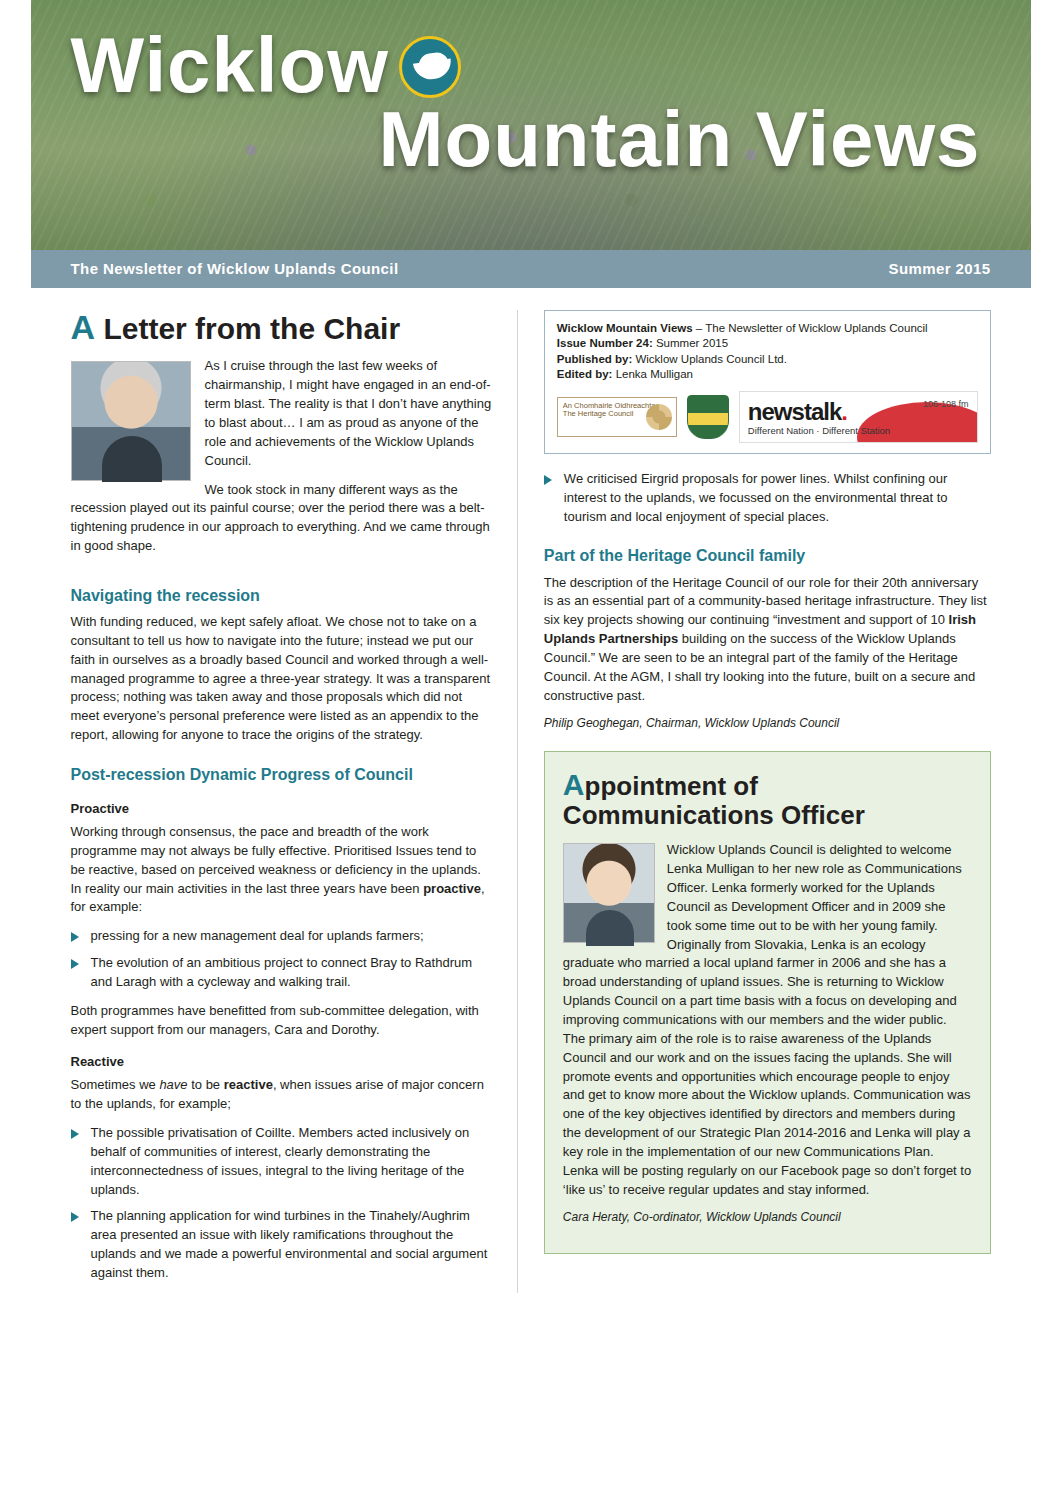Wicklow Mountain Views
The Newsletter of Wicklow Uplands Council Summer 2015
A Letter from the Chair
As I cruise through the last few weeks of chairmanship, I might have engaged in an end-of-term blast. The reality is that I don’t have anything to blast about… I am as proud as anyone of the role and achievements of the Wicklow Uplands Council.
We took stock in many different ways as the recession played out its painful course; over the period there was a belt-tightening prudence in our approach to everything. And we came through in good shape.
Navigating the recession
With funding reduced, we kept safely afloat. We chose not to take on a consultant to tell us how to navigate into the future; instead we put our faith in ourselves as a broadly based Council and worked through a well-managed programme to agree a three-year strategy. It was a transparent process; nothing was taken away and those proposals which did not meet everyone’s personal preference were listed as an appendix to the report, allowing for anyone to trace the origins of the strategy.
Post-recession Dynamic Progress of Council
Proactive
Working through consensus, the pace and breadth of the work programme may not always be fully effective. Prioritised Issues tend to be reactive, based on perceived weakness or deficiency in the uplands. In reality our main activities in the last three years have been proactive, for example:
pressing for a new management deal for uplands farmers;
The evolution of an ambitious project to connect Bray to Rathdrum and Laragh with a cycleway and walking trail.
Both programmes have benefitted from sub-committee delegation, with expert support from our managers, Cara and Dorothy.
Reactive
Sometimes we have to be reactive, when issues arise of major concern to the uplands, for example;
The possible privatisation of Coillte. Members acted inclusively on behalf of communities of interest, clearly demonstrating the interconnectedness of issues, integral to the living heritage of the uplands.
The planning application for wind turbines in the Tinahely/Aughrim area presented an issue with likely ramifications throughout the uplands and we made a powerful environmental and social argument against them.
Wicklow Mountain Views – The Newsletter of Wicklow Uplands Council
Issue Number 24: Summer 2015
Published by: Wicklow Uplands Council Ltd.
Edited by: Lenka Mulligan
An Chomhairle Oidhreachta
The Heritage Council
newstalk. 106-108 fm Different Nation · Different Station
We criticised Eirgrid proposals for power lines. Whilst confining our interest to the uplands, we focussed on the environmental threat to tourism and local enjoyment of special places.
Part of the Heritage Council family
The description of the Heritage Council of our role for their 20th anniversary is as an essential part of a community-based heritage infrastructure. They list six key projects showing our continuing “investment and support of 10 Irish Uplands Partnerships building on the success of the Wicklow Uplands Council.” We are seen to be an integral part of the family of the Heritage Council. At the AGM, I shall try looking into the future, built on a secure and constructive past.
Philip Geoghegan, Chairman, Wicklow Uplands Council
Appointment of Communications Officer
Wicklow Uplands Council is delighted to welcome Lenka Mulligan to her new role as Communications Officer. Lenka formerly worked for the Uplands Council as Development Officer and in 2009 she took some time out to be with her young family. Originally from Slovakia, Lenka is an ecology graduate who married a local upland farmer in 2006 and she has a broad understanding of upland issues. She is returning to Wicklow Uplands Council on a part time basis with a focus on developing and improving communications with our members and the wider public. The primary aim of the role is to raise awareness of the Uplands Council and our work and on the issues facing the uplands. She will promote events and opportunities which encourage people to enjoy and get to know more about the Wicklow uplands. Communication was one of the key objectives identified by directors and members during the development of our Strategic Plan 2014-2016 and Lenka will play a key role in the implementation of our new Communications Plan. Lenka will be posting regularly on our Facebook page so don’t forget to ‘like us’ to receive regular updates and stay informed.
Cara Heraty, Co-ordinator, Wicklow Uplands Council